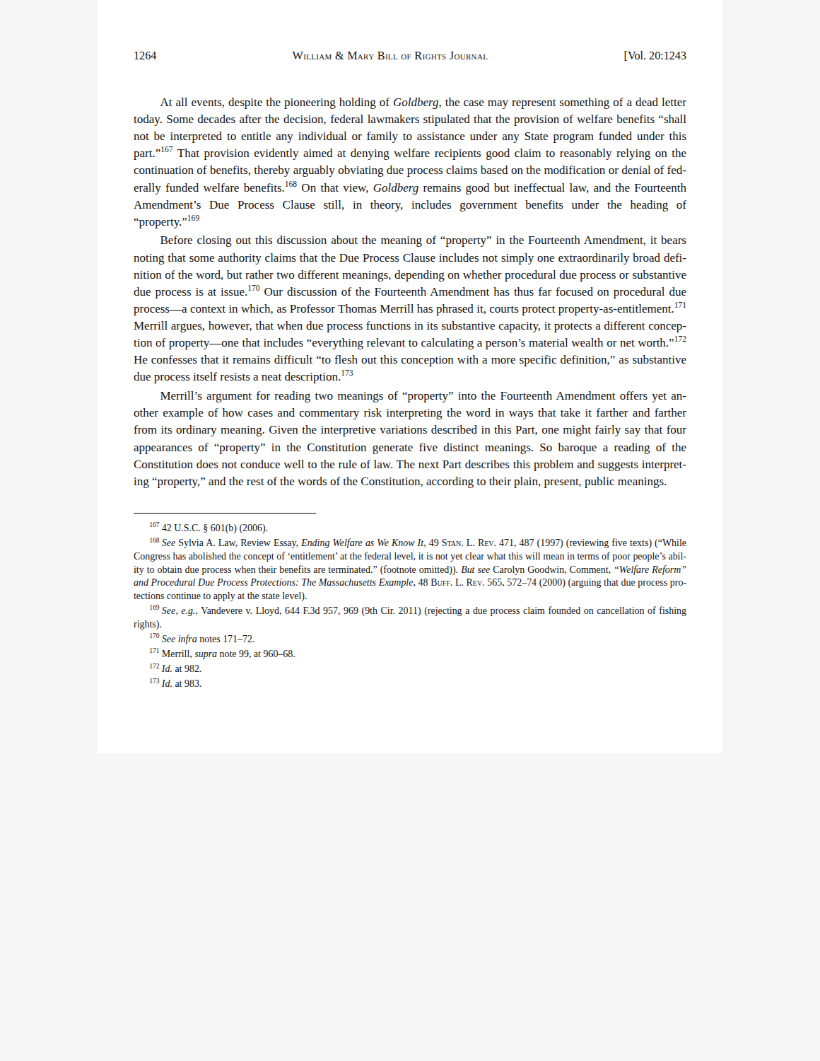1264 William & Mary Bill of Rights Journal [Vol. 20:1243
At all events, despite the pioneering holding of Goldberg, the case may represent something of a dead letter today. Some decades after the decision, federal lawmakers stipulated that the provision of welfare benefits “shall not be interpreted to entitle any individual or family to assistance under any State program funded under this part.”167 That provision evidently aimed at denying welfare recipients good claim to reasonably relying on the continuation of benefits, thereby arguably obviating due process claims based on the modification or denial of federally funded welfare benefits.168 On that view, Goldberg remains good but ineffectual law, and the Fourteenth Amendment’s Due Process Clause still, in theory, includes government benefits under the heading of “property.”169
Before closing out this discussion about the meaning of “property” in the Fourteenth Amendment, it bears noting that some authority claims that the Due Process Clause includes not simply one extraordinarily broad definition of the word, but rather two different meanings, depending on whether procedural due process or substantive due process is at issue.170 Our discussion of the Fourteenth Amendment has thus far focused on procedural due process—a context in which, as Professor Thomas Merrill has phrased it, courts protect property-as-entitlement.171 Merrill argues, however, that when due process functions in its substantive capacity, it protects a different conception of property—one that includes “everything relevant to calculating a person’s material wealth or net worth.”172 He confesses that it remains difficult “to flesh out this conception with a more specific definition,” as substantive due process itself resists a neat description.173
Merrill’s argument for reading two meanings of “property” into the Fourteenth Amendment offers yet another example of how cases and commentary risk interpreting the word in ways that take it farther and farther from its ordinary meaning. Given the interpretive variations described in this Part, one might fairly say that four appearances of “property” in the Constitution generate five distinct meanings. So baroque a reading of the Constitution does not conduce well to the rule of law. The next Part describes this problem and suggests interpreting “property,” and the rest of the words of the Constitution, according to their plain, present, public meanings.
16742 U.S.C. § 601(b) (2006).
168See Sylvia A. Law, Review Essay, Ending Welfare as We Know It, 49 Stan. L. Rev. 471, 487 (1997) (reviewing five texts) (“While Congress has abolished the concept of ‘entitlement’ at the federal level, it is not yet clear what this will mean in terms of poor people’s ability to obtain due process when their benefits are terminated.” (footnote omitted)). But see Carolyn Goodwin, Comment, “Welfare Reform” and Procedural Due Process Protections: The Massachusetts Example, 48 Buff. L. Rev. 565, 572–74 (2000) (arguing that due process protections continue to apply at the state level).
169See, e.g., Vandevere v. Lloyd, 644 F.3d 957, 969 (9th Cir. 2011) (rejecting a due process claim founded on cancellation of fishing rights).
170See infra notes 171–72.
171Merrill, supra note 99, at 960–68.
172Id. at 982.
173Id. at 983.